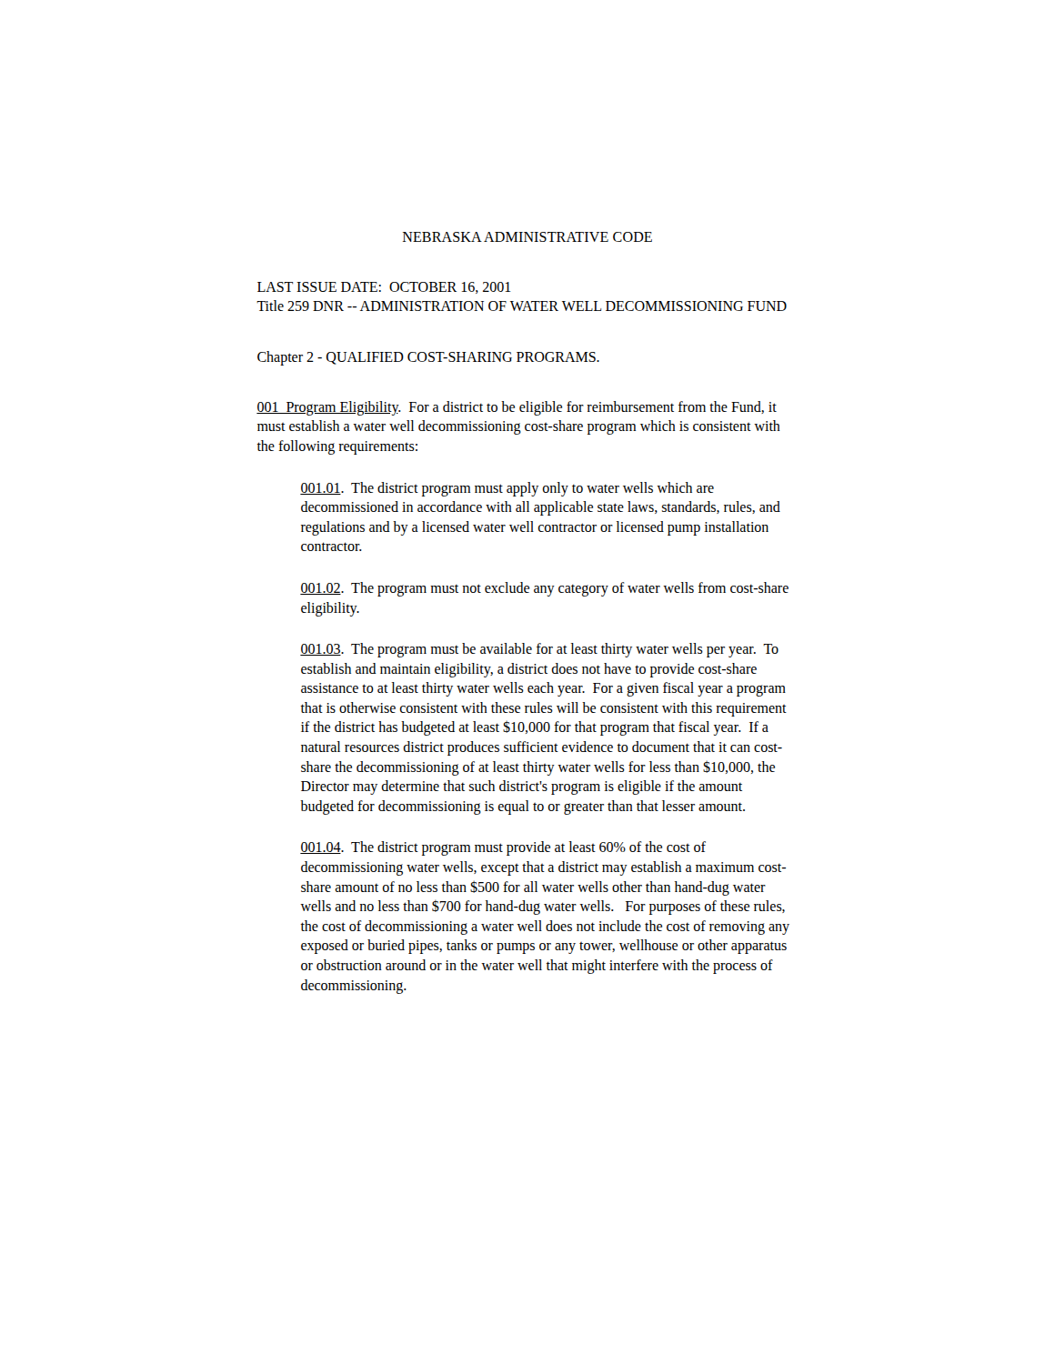NEBRASKA ADMINISTRATIVE CODE
LAST ISSUE DATE: OCTOBER 16, 2001
Title 259 DNR -- ADMINISTRATION OF WATER WELL DECOMMISSIONING FUND
Chapter 2 - QUALIFIED COST-SHARING PROGRAMS.
001 Program Eligibility. For a district to be eligible for reimbursement from the Fund, it must establish a water well decommissioning cost-share program which is consistent with the following requirements:
001.01. The district program must apply only to water wells which are decommissioned in accordance with all applicable state laws, standards, rules, and regulations and by a licensed water well contractor or licensed pump installation contractor.
001.02. The program must not exclude any category of water wells from cost-share eligibility.
001.03. The program must be available for at least thirty water wells per year. To establish and maintain eligibility, a district does not have to provide cost-share assistance to at least thirty water wells each year. For a given fiscal year a program that is otherwise consistent with these rules will be consistent with this requirement if the district has budgeted at least $10,000 for that program that fiscal year. If a natural resources district produces sufficient evidence to document that it can cost-share the decommissioning of at least thirty water wells for less than $10,000, the Director may determine that such district's program is eligible if the amount budgeted for decommissioning is equal to or greater than that lesser amount.
001.04. The district program must provide at least 60% of the cost of decommissioning water wells, except that a district may establish a maximum cost-share amount of no less than $500 for all water wells other than hand-dug water wells and no less than $700 for hand-dug water wells. For purposes of these rules, the cost of decommissioning a water well does not include the cost of removing any exposed or buried pipes, tanks or pumps or any tower, wellhouse or other apparatus or obstruction around or in the water well that might interfere with the process of decommissioning.